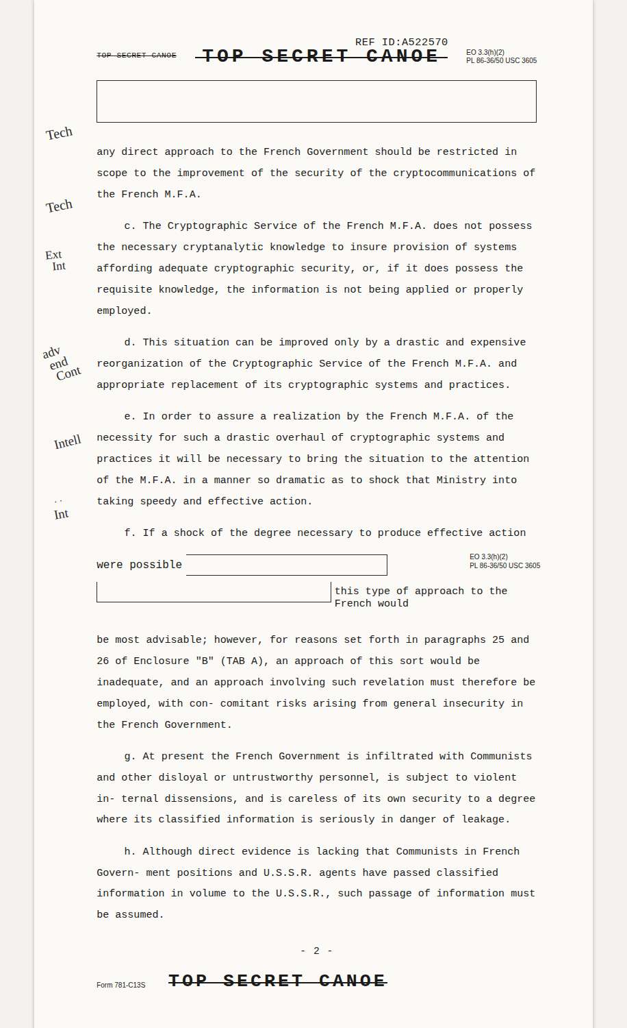REF ID:A522570
TOP SECRET CANOE
TOP SECRET CANOE
EO 3.3(h)(2)
PL 86-36/50 USC 3605
Tech Tech Ext
Int adv
end
Cont Intell · · Int
any direct approach to the French Government should be restricted in scope to the improvement of the security of the cryptocommunications of the French M.F.A.
c. The Cryptographic Service of the French M.F.A. does not possess the necessary cryptanalytic knowledge to insure provision of systems affording adequate cryptographic security, or, if it does possess the requisite knowledge, the information is not being applied or properly employed.
d. This situation can be improved only by a drastic and expensive reorganization of the Cryptographic Service of the French M.F.A. and appropriate replacement of its cryptographic systems and practices.
e. In order to assure a realization by the French M.F.A. of the necessity for such a drastic overhaul of cryptographic systems and practices it will be necessary to bring the situation to the attention of the M.F.A. in a manner so dramatic as to shock that Ministry into taking speedy and effective action.
f. If a shock of the degree necessary to produce effective action
were possible EO 3.3(h)(2)
PL 86-36/50 USC 3605
this type of approach to the French would
be most advisable; however, for reasons set forth in paragraphs 25 and 26 of Enclosure "B" (TAB A), an approach of this sort would be inadequate, and an approach involving such revelation must therefore be employed, with con- comitant risks arising from general insecurity in the French Government.
g. At present the French Government is infiltrated with Communists and other disloyal or untrustworthy personnel, is subject to violent in- ternal dissensions, and is careless of its own security to a degree where its classified information is seriously in danger of leakage.
h. Although direct evidence is lacking that Communists in French Govern- ment positions and U.S.S.R. agents have passed classified information in volume to the U.S.S.R., such passage of information must be assumed.
- 2 -
Form 781-C13S
TOP SECRET CANOE